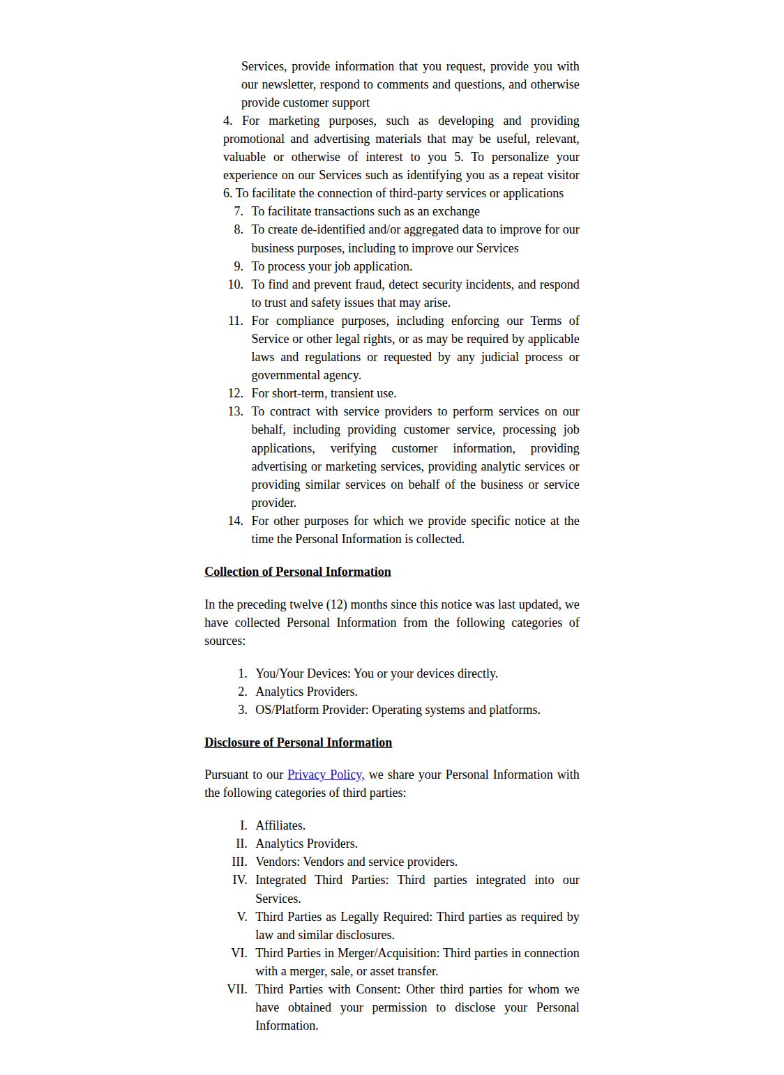Services, provide information that you request, provide you with our newsletter, respond to comments and questions, and otherwise provide customer support
4. For marketing purposes, such as developing and providing promotional and advertising materials that may be useful, relevant, valuable or otherwise of interest to you 5. To personalize your experience on our Services such as identifying you as a repeat visitor 6. To facilitate the connection of third-party services or applications
7. To facilitate transactions such as an exchange
8. To create de-identified and/or aggregated data to improve for our business purposes, including to improve our Services
9. To process your job application.
10. To find and prevent fraud, detect security incidents, and respond to trust and safety issues that may arise.
11. For compliance purposes, including enforcing our Terms of Service or other legal rights, or as may be required by applicable laws and regulations or requested by any judicial process or governmental agency.
12. For short-term, transient use.
13. To contract with service providers to perform services on our behalf, including providing customer service, processing job applications, verifying customer information, providing advertising or marketing services, providing analytic services or providing similar services on behalf of the business or service provider.
14. For other purposes for which we provide specific notice at the time the Personal Information is collected.
Collection of Personal Information
In the preceding twelve (12) months since this notice was last updated, we have collected Personal Information from the following categories of sources:
1. You/Your Devices: You or your devices directly.
2. Analytics Providers.
3. OS/Platform Provider: Operating systems and platforms.
Disclosure of Personal Information
Pursuant to our Privacy Policy, we share your Personal Information with the following categories of third parties:
I. Affiliates.
II. Analytics Providers.
III. Vendors: Vendors and service providers.
IV. Integrated Third Parties: Third parties integrated into our Services.
V. Third Parties as Legally Required: Third parties as required by law and similar disclosures.
VI. Third Parties in Merger/Acquisition: Third parties in connection with a merger, sale, or asset transfer.
VII. Third Parties with Consent: Other third parties for whom we have obtained your permission to disclose your Personal Information.